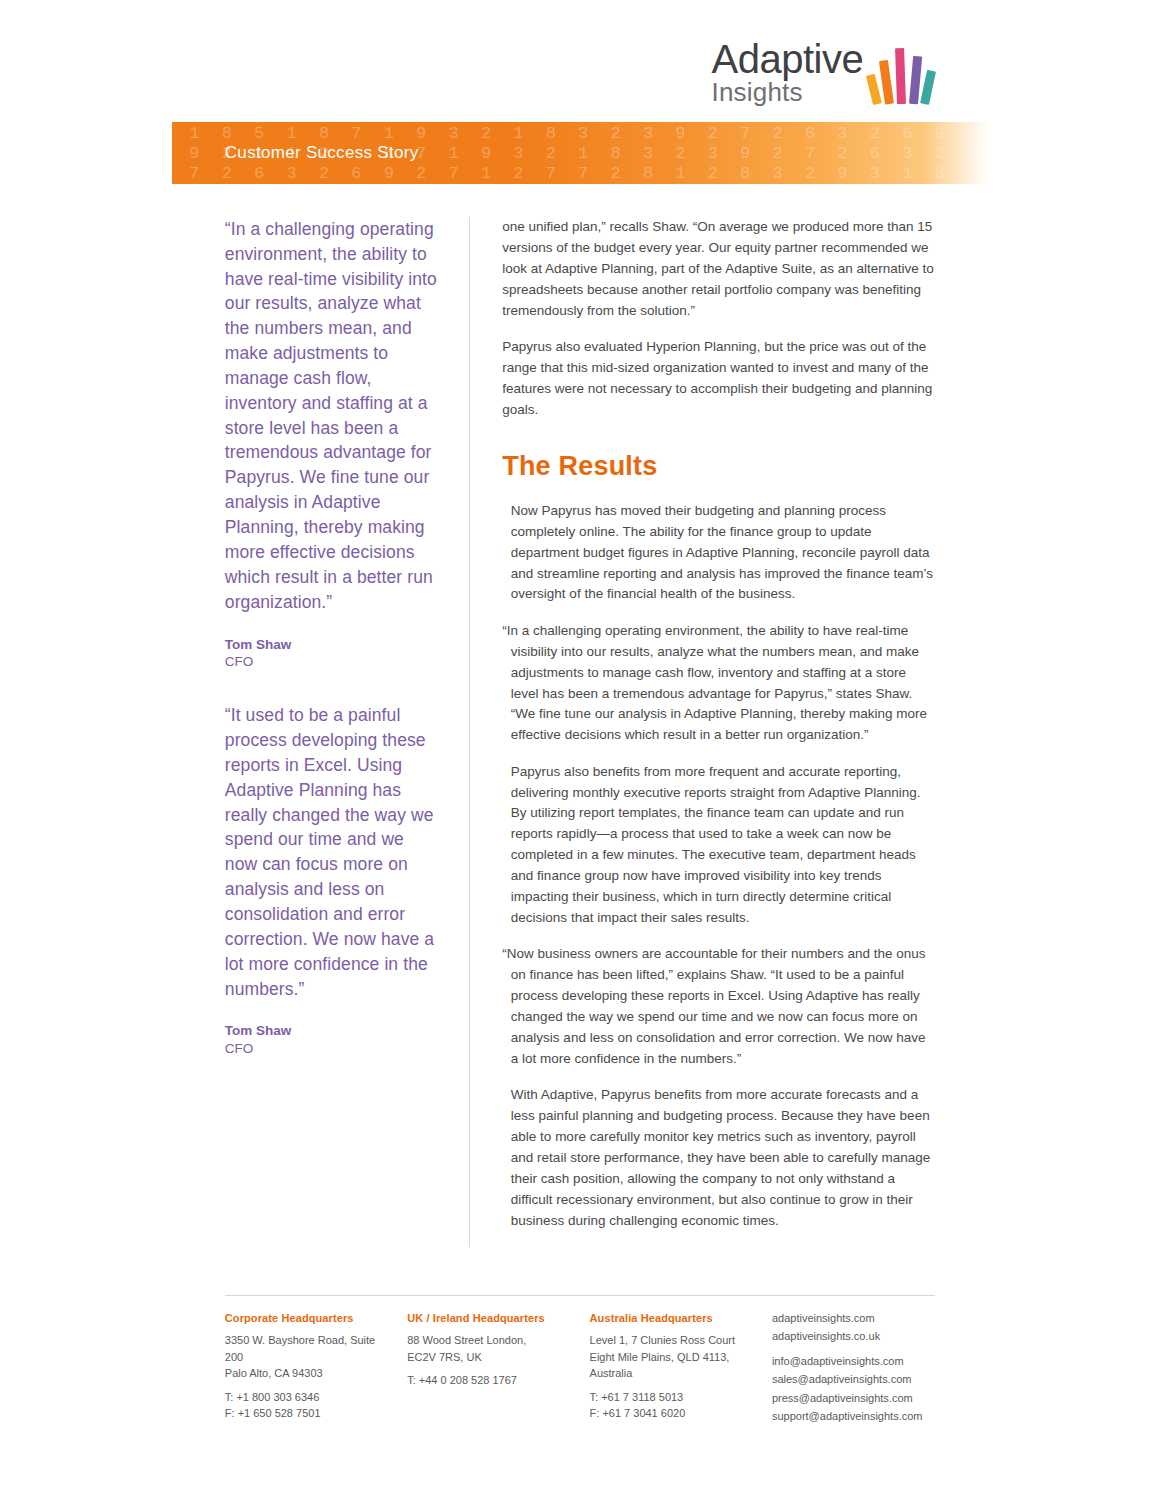Adaptive Insights
1 8 5 1 8 7 1 9 3 2 1 8 3 2 3 9 2 7 2 6 3 2 6 9 2 7 1 2 7 7 2 8 1 2 8 3 2 9 3
9 2 1 1 2 8 7 1 9 3 2 1 8 3 2 3 9 2 7 2 6 3 2 6 9 2 7 1 2 7 7 2 8 1 2 8 3
7 2 6 3 2 6 9 2 7 1 2 7 7 2 8 1 2 8 3 2 9 3 1 8 5 1 8 7 1 9 3 2 1 8 3 2 3 9 2
Customer Success Story
“In a challenging operating environment, the ability to have real-time visibility into our results, analyze what the numbers mean, and make adjustments to manage cash flow, inventory and staffing at a store level has been a tremendous advantage for Papyrus. We fine tune our analysis in Adaptive Planning, thereby making more effective decisions which result in a better run organization.”
Tom Shaw CFO
“It used to be a painful process developing these reports in Excel. Using Adaptive Planning has really changed the way we spend our time and we now can focus more on analysis and less on consolidation and error correction. We now have a lot more confidence in the numbers.”
Tom Shaw CFO
one unified plan,” recalls Shaw. “On average we produced more than 15 versions of the budget every year. Our equity partner recommended we look at Adaptive Planning, part of the Adaptive Suite, as an alternative to spreadsheets because another retail portfolio company was benefiting tremendously from the solution.”
Papyrus also evaluated Hyperion Planning, but the price was out of the range that this mid-sized organization wanted to invest and many of the features were not necessary to accomplish their budgeting and planning goals.
The Results
Now Papyrus has moved their budgeting and planning process completely online. The ability for the finance group to update department budget figures in Adaptive Planning, reconcile payroll data and streamline reporting and analysis has improved the finance team’s oversight of the financial health of the business.
“In a challenging operating environment, the ability to have real-time visibility into our results, analyze what the numbers mean, and make adjustments to manage cash flow, inventory and staffing at a store level has been a tremendous advantage for Papyrus,” states Shaw. “We fine tune our analysis in Adaptive Planning, thereby making more effective decisions which result in a better run organization.”
Papyrus also benefits from more frequent and accurate reporting, delivering monthly executive reports straight from Adaptive Planning. By utilizing report templates, the finance team can update and run reports rapidly—a process that used to take a week can now be completed in a few minutes. The executive team, department heads and finance group now have improved visibility into key trends impacting their business, which in turn directly determine critical decisions that impact their sales results.
“Now business owners are accountable for their numbers and the onus on finance has been lifted,” explains Shaw. “It used to be a painful process developing these reports in Excel. Using Adaptive has really changed the way we spend our time and we now can focus more on analysis and less on consolidation and error correction. We now have a lot more confidence in the numbers.”
With Adaptive, Papyrus benefits from more accurate forecasts and a less painful planning and budgeting process. Because they have been able to more carefully monitor key metrics such as inventory, payroll and retail store performance, they have been able to carefully manage their cash position, allowing the company to not only withstand a difficult recessionary environment, but also continue to grow in their business during challenging economic times.
Corporate Headquarters
3350 W. Bayshore Road, Suite 200
Palo Alto, CA 94303
T: +1 800 303 6346
F: +1 650 528 7501
UK / Ireland Headquarters
88 Wood Street London,
EC2V 7RS, UK
T: +44 0 208 528 1767
Australia Headquarters
Level 1, 7 Clunies Ross Court
Eight Mile Plains, QLD 4113, Australia
T: +61 7 3118 5013
F: +61 7 3041 6020
adaptiveinsights.com
adaptiveinsights.co.uk
info@adaptiveinsights.com
sales@adaptiveinsights.com
press@adaptiveinsights.com
support@adaptiveinsights.com